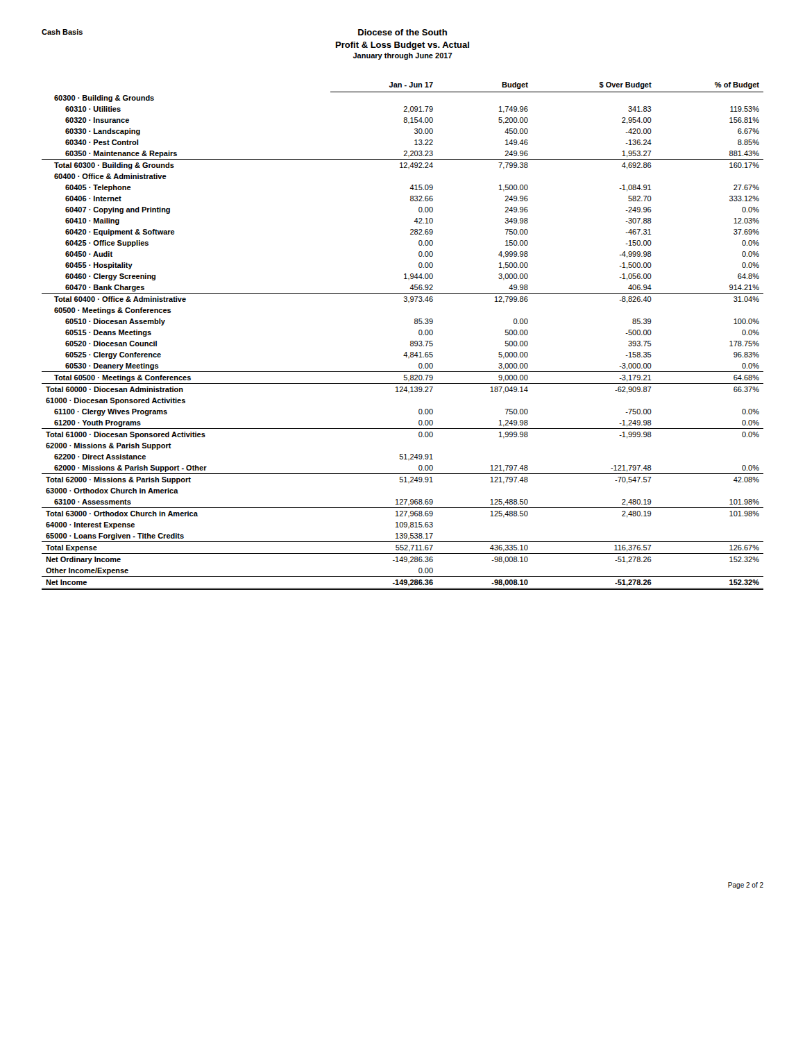Cash Basis
Diocese of the South
Profit & Loss Budget vs. Actual
January through June 2017
| | Jan - Jun 17 | Budget | $ Over Budget | % of Budget |
| --- | --- | --- | --- | --- |
| 60300 · Building & Grounds | | | | |
| 60310 · Utilities | 2,091.79 | 1,749.96 | 341.83 | 119.53% |
| 60320 · Insurance | 8,154.00 | 5,200.00 | 2,954.00 | 156.81% |
| 60330 · Landscaping | 30.00 | 450.00 | -420.00 | 6.67% |
| 60340 · Pest Control | 13.22 | 149.46 | -136.24 | 8.85% |
| 60350 · Maintenance & Repairs | 2,203.23 | 249.96 | 1,953.27 | 881.43% |
| Total 60300 · Building & Grounds | 12,492.24 | 7,799.38 | 4,692.86 | 160.17% |
| 60400 · Office & Administrative | | | | |
| 60405 · Telephone | 415.09 | 1,500.00 | -1,084.91 | 27.67% |
| 60406 · Internet | 832.66 | 249.96 | 582.70 | 333.12% |
| 60407 · Copying and Printing | 0.00 | 249.96 | -249.96 | 0.0% |
| 60410 · Mailing | 42.10 | 349.98 | -307.88 | 12.03% |
| 60420 · Equipment & Software | 282.69 | 750.00 | -467.31 | 37.69% |
| 60425 · Office Supplies | 0.00 | 150.00 | -150.00 | 0.0% |
| 60450 · Audit | 0.00 | 4,999.98 | -4,999.98 | 0.0% |
| 60455 · Hospitality | 0.00 | 1,500.00 | -1,500.00 | 0.0% |
| 60460 · Clergy Screening | 1,944.00 | 3,000.00 | -1,056.00 | 64.8% |
| 60470 · Bank Charges | 456.92 | 49.98 | 406.94 | 914.21% |
| Total 60400 · Office & Administrative | 3,973.46 | 12,799.86 | -8,826.40 | 31.04% |
| 60500 · Meetings & Conferences | | | | |
| 60510 · Diocesan Assembly | 85.39 | 0.00 | 85.39 | 100.0% |
| 60515 · Deans Meetings | 0.00 | 500.00 | -500.00 | 0.0% |
| 60520 · Diocesan Council | 893.75 | 500.00 | 393.75 | 178.75% |
| 60525 · Clergy Conference | 4,841.65 | 5,000.00 | -158.35 | 96.83% |
| 60530 · Deanery Meetings | 0.00 | 3,000.00 | -3,000.00 | 0.0% |
| Total 60500 · Meetings & Conferences | 5,820.79 | 9,000.00 | -3,179.21 | 64.68% |
| Total 60000 · Diocesan Administration | 124,139.27 | 187,049.14 | -62,909.87 | 66.37% |
| 61000 · Diocesan Sponsored Activities | | | | |
| 61100 · Clergy Wives Programs | 0.00 | 750.00 | -750.00 | 0.0% |
| 61200 · Youth Programs | 0.00 | 1,249.98 | -1,249.98 | 0.0% |
| Total 61000 · Diocesan Sponsored Activities | 0.00 | 1,999.98 | -1,999.98 | 0.0% |
| 62000 · Missions & Parish Support | | | | |
| 62200 · Direct Assistance | 51,249.91 | | | |
| 62000 · Missions & Parish Support - Other | 0.00 | 121,797.48 | -121,797.48 | 0.0% |
| Total 62000 · Missions & Parish Support | 51,249.91 | 121,797.48 | -70,547.57 | 42.08% |
| 63000 · Orthodox Church in America | | | | |
| 63100 · Assessments | 127,968.69 | 125,488.50 | 2,480.19 | 101.98% |
| Total 63000 · Orthodox Church in America | 127,968.69 | 125,488.50 | 2,480.19 | 101.98% |
| 64000 · Interest Expense | 109,815.63 | | | |
| 65000 · Loans Forgiven - Tithe Credits | 139,538.17 | | | |
| Total Expense | 552,711.67 | 436,335.10 | 116,376.57 | 126.67% |
| Net Ordinary Income | -149,286.36 | -98,008.10 | -51,278.26 | 152.32% |
| Other Income/Expense | 0.00 | | | |
| Net Income | -149,286.36 | -98,008.10 | -51,278.26 | 152.32% |
Page 2 of 2